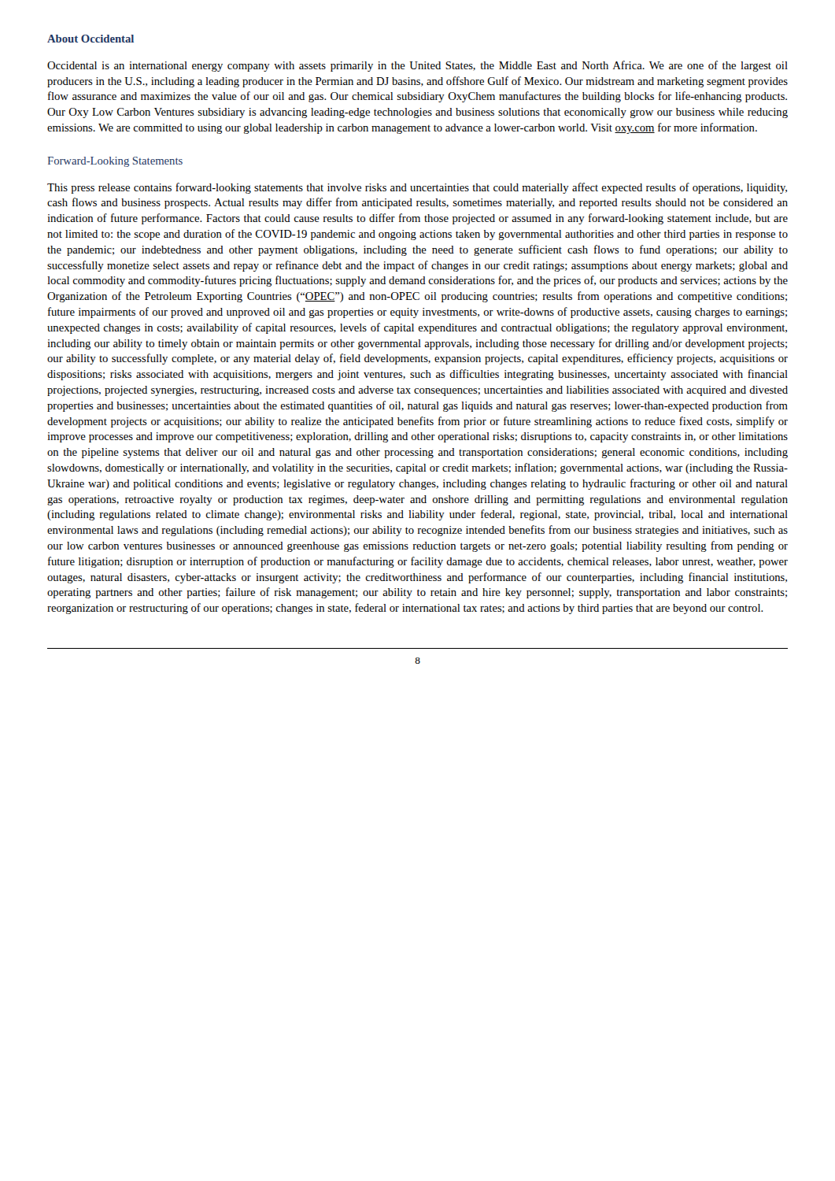About Occidental
Occidental is an international energy company with assets primarily in the United States, the Middle East and North Africa. We are one of the largest oil producers in the U.S., including a leading producer in the Permian and DJ basins, and offshore Gulf of Mexico. Our midstream and marketing segment provides flow assurance and maximizes the value of our oil and gas. Our chemical subsidiary OxyChem manufactures the building blocks for life-enhancing products. Our Oxy Low Carbon Ventures subsidiary is advancing leading-edge technologies and business solutions that economically grow our business while reducing emissions. We are committed to using our global leadership in carbon management to advance a lower-carbon world. Visit oxy.com for more information.
Forward-Looking Statements
This press release contains forward-looking statements that involve risks and uncertainties that could materially affect expected results of operations, liquidity, cash flows and business prospects. Actual results may differ from anticipated results, sometimes materially, and reported results should not be considered an indication of future performance. Factors that could cause results to differ from those projected or assumed in any forward-looking statement include, but are not limited to: the scope and duration of the COVID-19 pandemic and ongoing actions taken by governmental authorities and other third parties in response to the pandemic; our indebtedness and other payment obligations, including the need to generate sufficient cash flows to fund operations; our ability to successfully monetize select assets and repay or refinance debt and the impact of changes in our credit ratings; assumptions about energy markets; global and local commodity and commodity-futures pricing fluctuations; supply and demand considerations for, and the prices of, our products and services; actions by the Organization of the Petroleum Exporting Countries (“OPEC”) and non-OPEC oil producing countries; results from operations and competitive conditions; future impairments of our proved and unproved oil and gas properties or equity investments, or write-downs of productive assets, causing charges to earnings; unexpected changes in costs; availability of capital resources, levels of capital expenditures and contractual obligations; the regulatory approval environment, including our ability to timely obtain or maintain permits or other governmental approvals, including those necessary for drilling and/or development projects; our ability to successfully complete, or any material delay of, field developments, expansion projects, capital expenditures, efficiency projects, acquisitions or dispositions; risks associated with acquisitions, mergers and joint ventures, such as difficulties integrating businesses, uncertainty associated with financial projections, projected synergies, restructuring, increased costs and adverse tax consequences; uncertainties and liabilities associated with acquired and divested properties and businesses; uncertainties about the estimated quantities of oil, natural gas liquids and natural gas reserves; lower-than-expected production from development projects or acquisitions; our ability to realize the anticipated benefits from prior or future streamlining actions to reduce fixed costs, simplify or improve processes and improve our competitiveness; exploration, drilling and other operational risks; disruptions to, capacity constraints in, or other limitations on the pipeline systems that deliver our oil and natural gas and other processing and transportation considerations; general economic conditions, including slowdowns, domestically or internationally, and volatility in the securities, capital or credit markets; inflation; governmental actions, war (including the Russia-Ukraine war) and political conditions and events; legislative or regulatory changes, including changes relating to hydraulic fracturing or other oil and natural gas operations, retroactive royalty or production tax regimes, deep-water and onshore drilling and permitting regulations and environmental regulation (including regulations related to climate change); environmental risks and liability under federal, regional, state, provincial, tribal, local and international environmental laws and regulations (including remedial actions); our ability to recognize intended benefits from our business strategies and initiatives, such as our low carbon ventures businesses or announced greenhouse gas emissions reduction targets or net-zero goals; potential liability resulting from pending or future litigation; disruption or interruption of production or manufacturing or facility damage due to accidents, chemical releases, labor unrest, weather, power outages, natural disasters, cyber-attacks or insurgent activity; the creditworthiness and performance of our counterparties, including financial institutions, operating partners and other parties; failure of risk management; our ability to retain and hire key personnel; supply, transportation and labor constraints; reorganization or restructuring of our operations; changes in state, federal or international tax rates; and actions by third parties that are beyond our control.
8